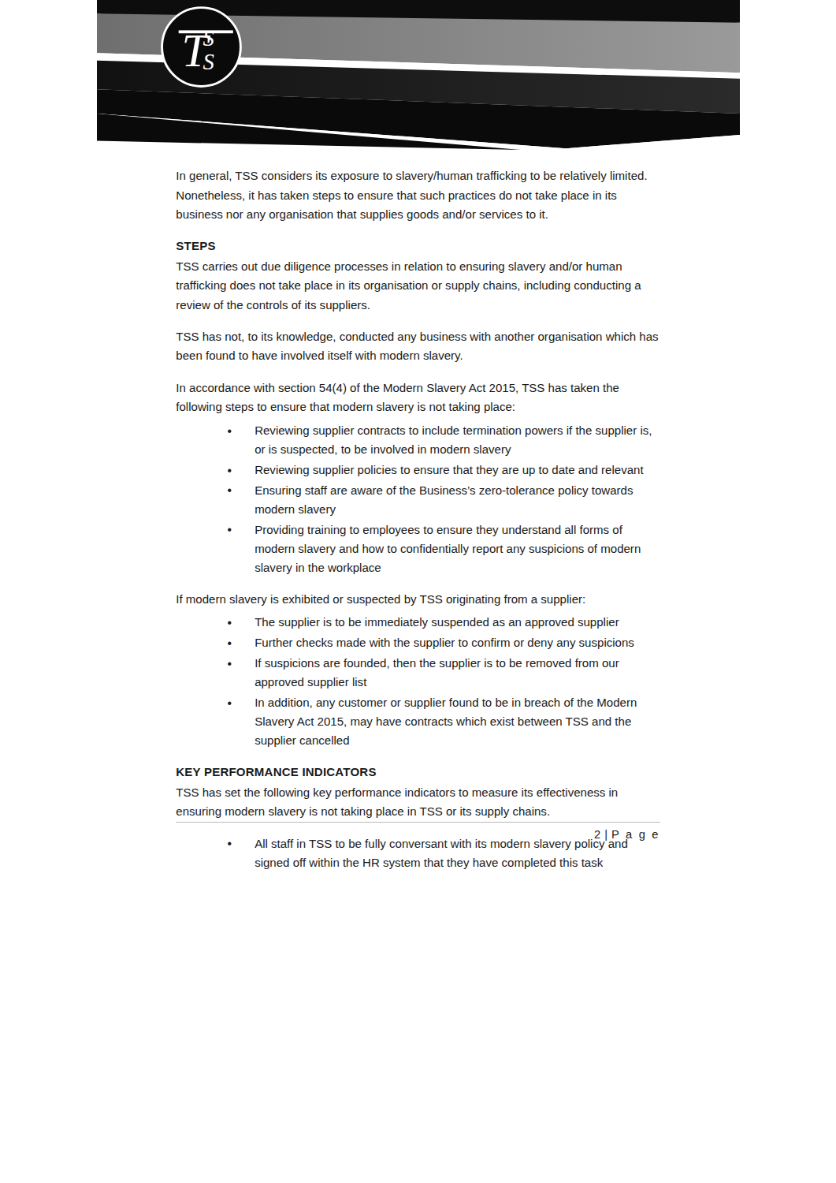T S S
In general, TSS considers its exposure to slavery/human trafficking to be relatively limited. Nonetheless, it has taken steps to ensure that such practices do not take place in its business nor any organisation that supplies goods and/or services to it.
STEPS
TSS carries out due diligence processes in relation to ensuring slavery and/or human trafficking does not take place in its organisation or supply chains, including conducting a review of the controls of its suppliers.
TSS has not, to its knowledge, conducted any business with another organisation which has been found to have involved itself with modern slavery.
In accordance with section 54(4) of the Modern Slavery Act 2015, TSS has taken the following steps to ensure that modern slavery is not taking place:
Reviewing supplier contracts to include termination powers if the supplier is, or is suspected, to be involved in modern slavery
Reviewing supplier policies to ensure that they are up to date and relevant
Ensuring staff are aware of the Business’s zero-tolerance policy towards modern slavery
Providing training to employees to ensure they understand all forms of modern slavery and how to confidentially report any suspicions of modern slavery in the workplace
If modern slavery is exhibited or suspected by TSS originating from a supplier:
The supplier is to be immediately suspended as an approved supplier
Further checks made with the supplier to confirm or deny any suspicions
If suspicions are founded, then the supplier is to be removed from our approved supplier list
In addition, any customer or supplier found to be in breach of the Modern Slavery Act 2015, may have contracts which exist between TSS and the supplier cancelled
KEY PERFORMANCE INDICATORS
TSS has set the following key performance indicators to measure its effectiveness in ensuring modern slavery is not taking place in TSS or its supply chains.
All staff in TSS to be fully conversant with its modern slavery policy and signed off within the HR system that they have completed this task
2 | P a g e